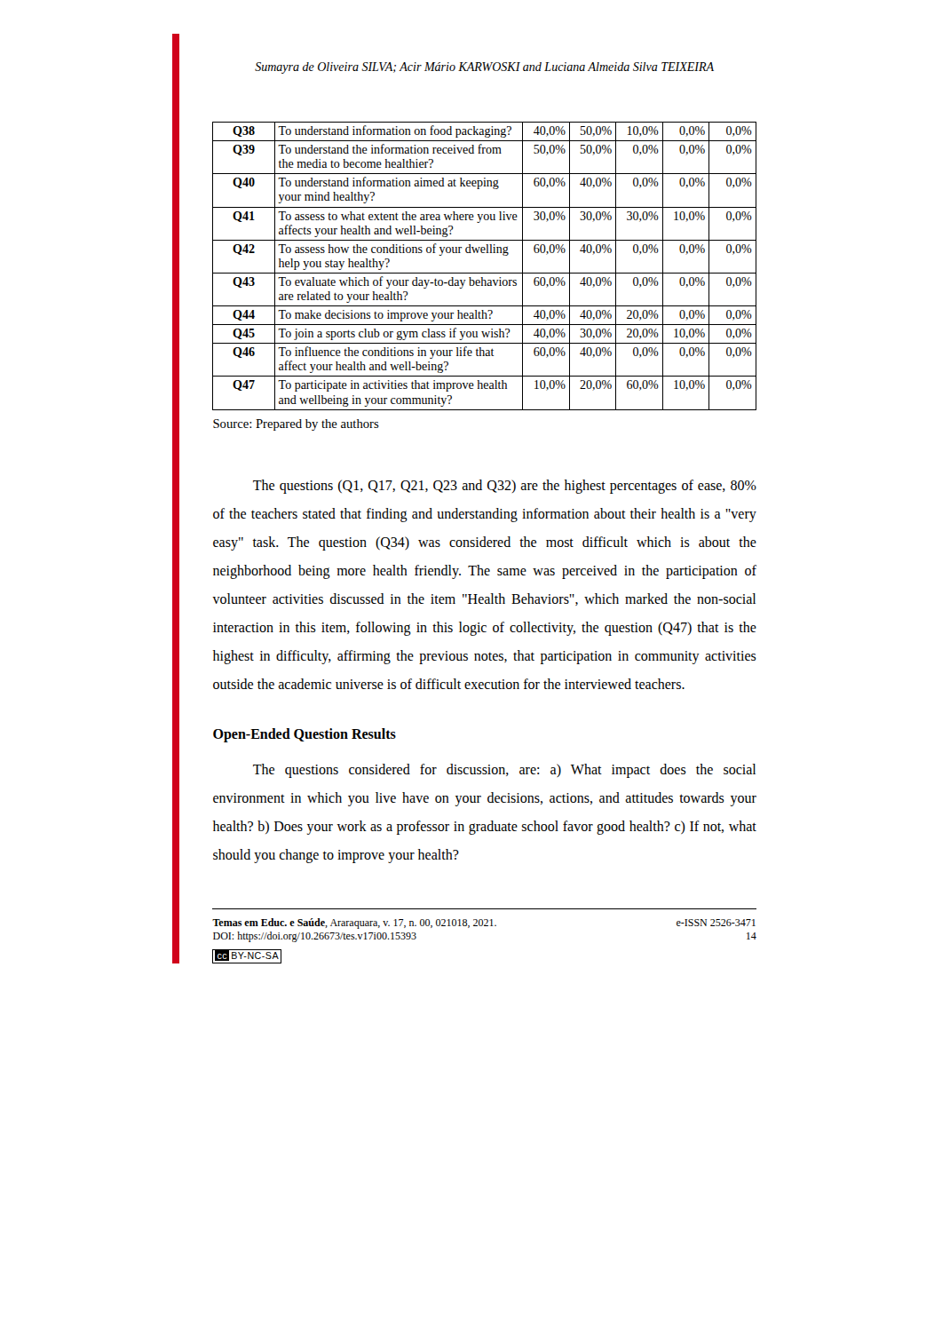Sumayra de Oliveira SILVA; Acir Mário KARWOSKI and Luciana Almeida Silva TEIXEIRA
| Q38 | To understand information on food packaging? | 40,0% | 50,0% | 10,0% | 0,0% | 0,0% |
| Q39 | To understand the information received from the media to become healthier? | 50,0% | 50,0% | 0,0% | 0,0% | 0,0% |
| Q40 | To understand information aimed at keeping your mind healthy? | 60,0% | 40,0% | 0,0% | 0,0% | 0,0% |
| Q41 | To assess to what extent the area where you live affects your health and well-being? | 30,0% | 30,0% | 30,0% | 10,0% | 0,0% |
| Q42 | To assess how the conditions of your dwelling help you stay healthy? | 60,0% | 40,0% | 0,0% | 0,0% | 0,0% |
| Q43 | To evaluate which of your day-to-day behaviors are related to your health? | 60,0% | 40,0% | 0,0% | 0,0% | 0,0% |
| Q44 | To make decisions to improve your health? | 40,0% | 40,0% | 20,0% | 0,0% | 0,0% |
| Q45 | To join a sports club or gym class if you wish? | 40,0% | 30,0% | 20,0% | 10,0% | 0,0% |
| Q46 | To influence the conditions in your life that affect your health and well-being? | 60,0% | 40,0% | 0,0% | 0,0% | 0,0% |
| Q47 | To participate in activities that improve health and wellbeing in your community? | 10,0% | 20,0% | 60,0% | 10,0% | 0,0% |
Source: Prepared by the authors
The questions (Q1, Q17, Q21, Q23 and Q32) are the highest percentages of ease, 80% of the teachers stated that finding and understanding information about their health is a "very easy" task. The question (Q34) was considered the most difficult which is about the neighborhood being more health friendly. The same was perceived in the participation of volunteer activities discussed in the item "Health Behaviors", which marked the non-social interaction in this item, following in this logic of collectivity, the question (Q47) that is the highest in difficulty, affirming the previous notes, that participation in community activities outside the academic universe is of difficult execution for the interviewed teachers.
Open-Ended Question Results
The questions considered for discussion, are: a) What impact does the social environment in which you live have on your decisions, actions, and attitudes towards your health? b) Does your work as a professor in graduate school favor good health? c) If not, what should you change to improve your health?
Temas em Educ. e Saúde, Araraquara, v. 17, n. 00, 021018, 2021.
DOI: https://doi.org/10.26673/tes.v17i00.15393
e-ISSN 2526-3471
14
cc BY-NC-SA